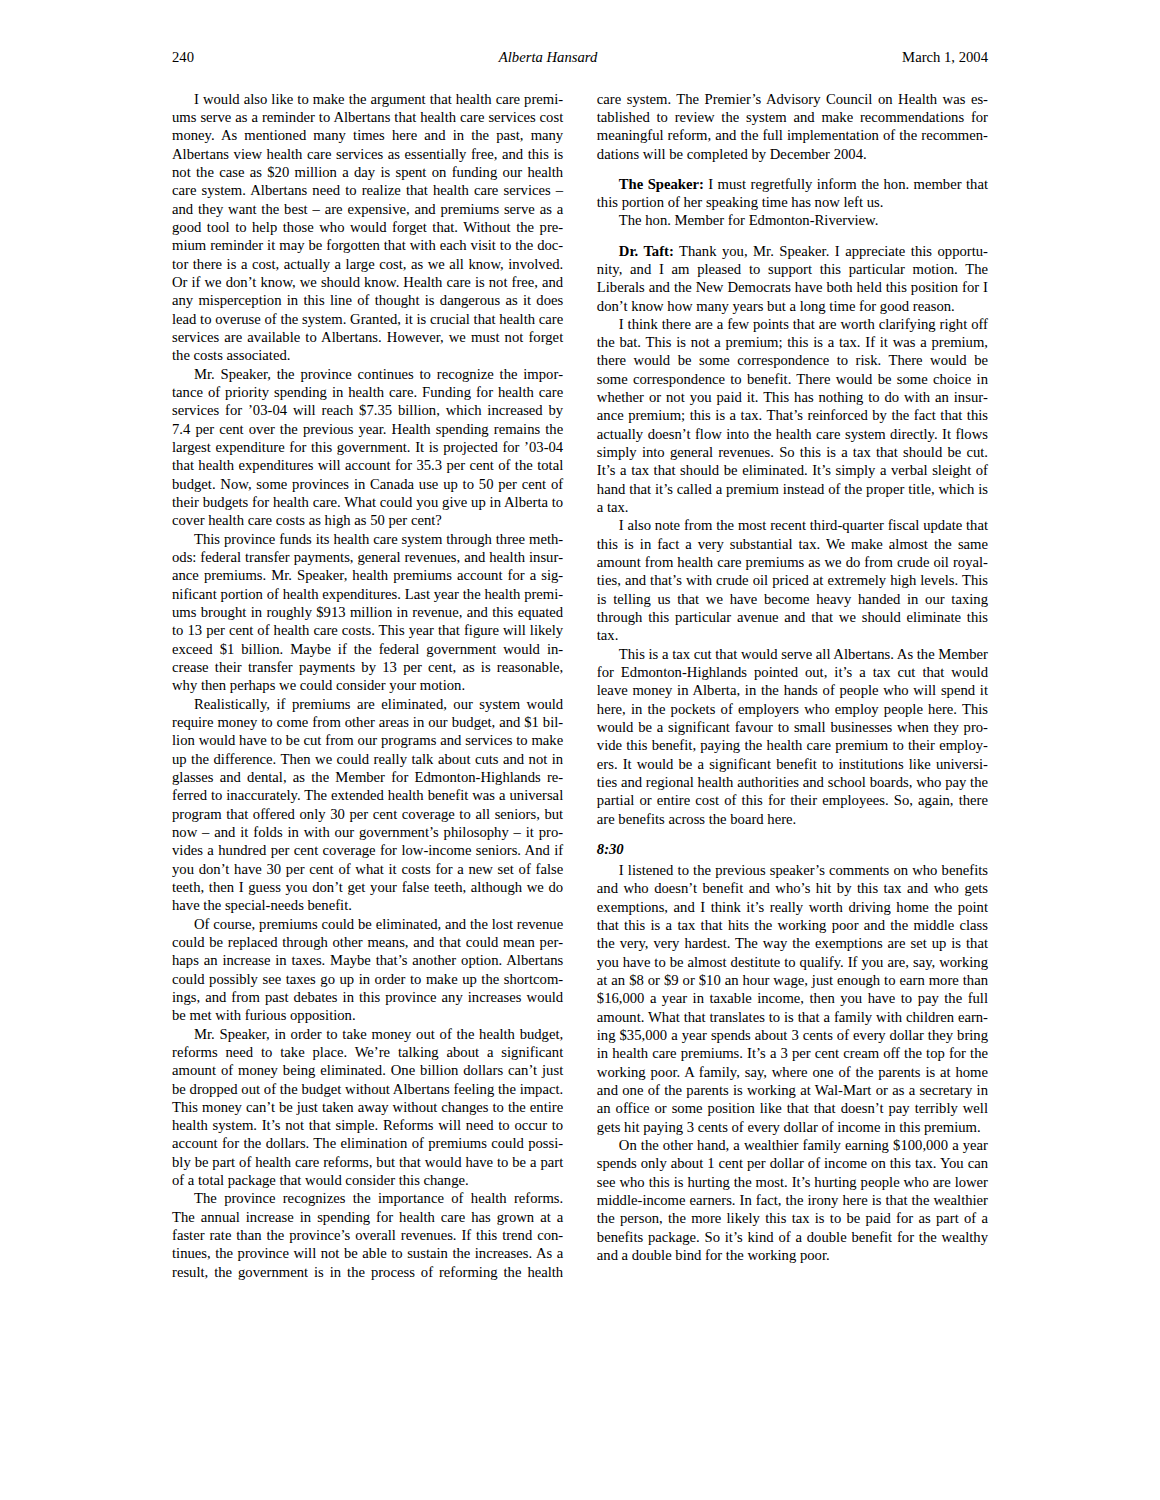240 Alberta Hansard March 1, 2004
I would also like to make the argument that health care premiums serve as a reminder to Albertans that health care services cost money. As mentioned many times here and in the past, many Albertans view health care services as essentially free, and this is not the case as $20 million a day is spent on funding our health care system. Albertans need to realize that health care services – and they want the best – are expensive, and premiums serve as a good tool to help those who would forget that. Without the premium reminder it may be forgotten that with each visit to the doctor there is a cost, actually a large cost, as we all know, involved. Or if we don’t know, we should know. Health care is not free, and any misperception in this line of thought is dangerous as it does lead to overuse of the system. Granted, it is crucial that health care services are available to Albertans. However, we must not forget the costs associated.
Mr. Speaker, the province continues to recognize the importance of priority spending in health care. Funding for health care services for ’03-04 will reach $7.35 billion, which increased by 7.4 per cent over the previous year. Health spending remains the largest expenditure for this government. It is projected for ’03-04 that health expenditures will account for 35.3 per cent of the total budget. Now, some provinces in Canada use up to 50 per cent of their budgets for health care. What could you give up in Alberta to cover health care costs as high as 50 per cent?
This province funds its health care system through three methods: federal transfer payments, general revenues, and health insurance premiums. Mr. Speaker, health premiums account for a significant portion of health expenditures. Last year the health premiums brought in roughly $913 million in revenue, and this equated to 13 per cent of health care costs. This year that figure will likely exceed $1 billion. Maybe if the federal government would increase their transfer payments by 13 per cent, as is reasonable, why then perhaps we could consider your motion.
Realistically, if premiums are eliminated, our system would require money to come from other areas in our budget, and $1 billion would have to be cut from our programs and services to make up the difference. Then we could really talk about cuts and not in glasses and dental, as the Member for Edmonton-Highlands referred to inaccurately. The extended health benefit was a universal program that offered only 30 per cent coverage to all seniors, but now – and it folds in with our government’s philosophy – it provides a hundred per cent coverage for low-income seniors. And if you don’t have 30 per cent of what it costs for a new set of false teeth, then I guess you don’t get your false teeth, although we do have the special-needs benefit.
Of course, premiums could be eliminated, and the lost revenue could be replaced through other means, and that could mean perhaps an increase in taxes. Maybe that’s another option. Albertans could possibly see taxes go up in order to make up the shortcomings, and from past debates in this province any increases would be met with furious opposition.
Mr. Speaker, in order to take money out of the health budget, reforms need to take place. We’re talking about a significant amount of money being eliminated. One billion dollars can’t just be dropped out of the budget without Albertans feeling the impact. This money can’t be just taken away without changes to the entire health system. It’s not that simple. Reforms will need to occur to account for the dollars. The elimination of premiums could possibly be part of health care reforms, but that would have to be a part of a total package that would consider this change.
The province recognizes the importance of health reforms. The annual increase in spending for health care has grown at a faster rate than the province’s overall revenues. If this trend continues, the province will not be able to sustain the increases. As a result, the government is in the process of reforming the health care system. The Premier’s Advisory Council on Health was established to review the system and make recommendations for meaningful reform, and the full implementation of the recommendations will be completed by December 2004.
The Speaker: I must regretfully inform the hon. member that this portion of her speaking time has now left us.
The hon. Member for Edmonton-Riverview.
Dr. Taft: Thank you, Mr. Speaker. I appreciate this opportunity, and I am pleased to support this particular motion. The Liberals and the New Democrats have both held this position for I don’t know how many years but a long time for good reason.
I think there are a few points that are worth clarifying right off the bat. This is not a premium; this is a tax. If it was a premium, there would be some correspondence to risk. There would be some correspondence to benefit. There would be some choice in whether or not you paid it. This has nothing to do with an insurance premium; this is a tax. That’s reinforced by the fact that this actually doesn’t flow into the health care system directly. It flows simply into general revenues. So this is a tax that should be cut. It’s a tax that should be eliminated. It’s simply a verbal sleight of hand that it’s called a premium instead of the proper title, which is a tax.
I also note from the most recent third-quarter fiscal update that this is in fact a very substantial tax. We make almost the same amount from health care premiums as we do from crude oil royalties, and that’s with crude oil priced at extremely high levels. This is telling us that we have become heavy handed in our taxing through this particular avenue and that we should eliminate this tax.
This is a tax cut that would serve all Albertans. As the Member for Edmonton-Highlands pointed out, it’s a tax cut that would leave money in Alberta, in the hands of people who will spend it here, in the pockets of employers who employ people here. This would be a significant favour to small businesses when they provide this benefit, paying the health care premium to their employers. It would be a significant benefit to institutions like universities and regional health authorities and school boards, who pay the partial or entire cost of this for their employees. So, again, there are benefits across the board here.
8:30
I listened to the previous speaker’s comments on who benefits and who doesn’t benefit and who’s hit by this tax and who gets exemptions, and I think it’s really worth driving home the point that this is a tax that hits the working poor and the middle class the very, very hardest. The way the exemptions are set up is that you have to be almost destitute to qualify. If you are, say, working at an $8 or $9 or $10 an hour wage, just enough to earn more than $16,000 a year in taxable income, then you have to pay the full amount. What that translates to is that a family with children earning $35,000 a year spends about 3 cents of every dollar they bring in health care premiums. It’s a 3 per cent cream off the top for the working poor. A family, say, where one of the parents is at home and one of the parents is working at Wal-Mart or as a secretary in an office or some position like that that doesn’t pay terribly well gets hit paying 3 cents of every dollar of income in this premium.
On the other hand, a wealthier family earning $100,000 a year spends only about 1 cent per dollar of income on this tax. You can see who this is hurting the most. It’s hurting people who are lower middle-income earners. In fact, the irony here is that the wealthier the person, the more likely this tax is to be paid for as part of a benefits package. So it’s kind of a double benefit for the wealthy and a double bind for the working poor.